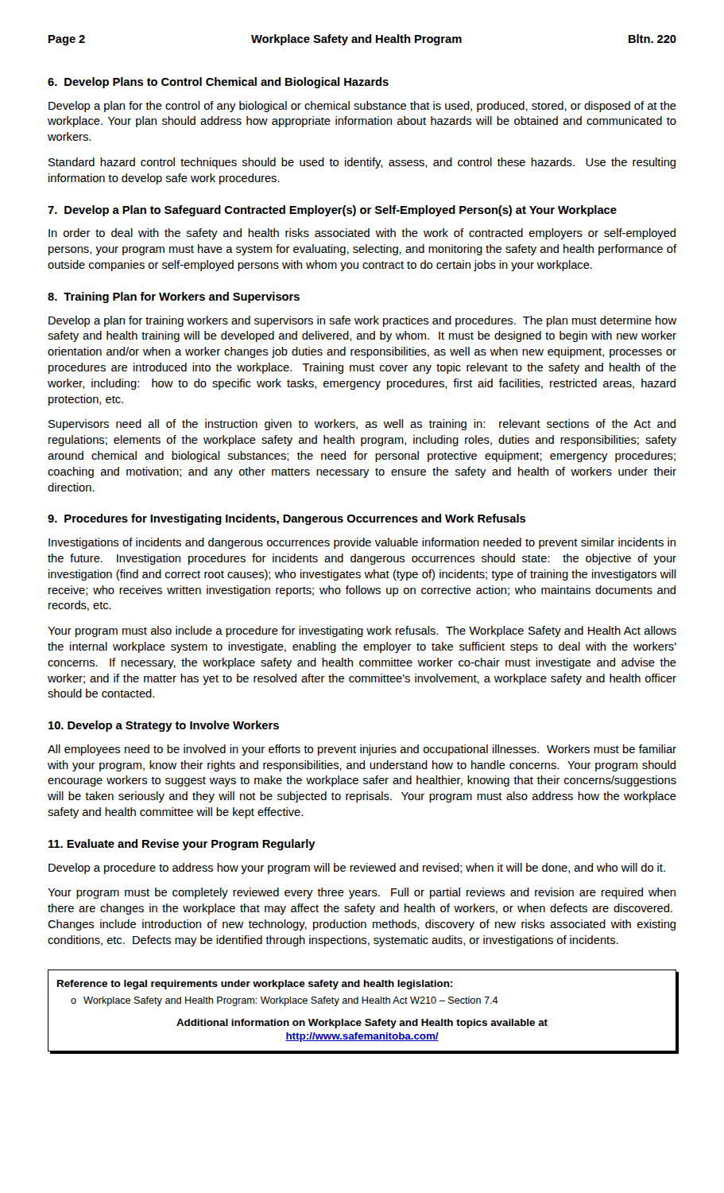Page 2 Workplace Safety and Health Program Bltn. 220
6. Develop Plans to Control Chemical and Biological Hazards
Develop a plan for the control of any biological or chemical substance that is used, produced, stored, or disposed of at the workplace. Your plan should address how appropriate information about hazards will be obtained and communicated to workers.
Standard hazard control techniques should be used to identify, assess, and control these hazards. Use the resulting information to develop safe work procedures.
7. Develop a Plan to Safeguard Contracted Employer(s) or Self-Employed Person(s) at Your Workplace
In order to deal with the safety and health risks associated with the work of contracted employers or self-employed persons, your program must have a system for evaluating, selecting, and monitoring the safety and health performance of outside companies or self-employed persons with whom you contract to do certain jobs in your workplace.
8. Training Plan for Workers and Supervisors
Develop a plan for training workers and supervisors in safe work practices and procedures. The plan must determine how safety and health training will be developed and delivered, and by whom. It must be designed to begin with new worker orientation and/or when a worker changes job duties and responsibilities, as well as when new equipment, processes or procedures are introduced into the workplace. Training must cover any topic relevant to the safety and health of the worker, including: how to do specific work tasks, emergency procedures, first aid facilities, restricted areas, hazard protection, etc.
Supervisors need all of the instruction given to workers, as well as training in: relevant sections of the Act and regulations; elements of the workplace safety and health program, including roles, duties and responsibilities; safety around chemical and biological substances; the need for personal protective equipment; emergency procedures; coaching and motivation; and any other matters necessary to ensure the safety and health of workers under their direction.
9. Procedures for Investigating Incidents, Dangerous Occurrences and Work Refusals
Investigations of incidents and dangerous occurrences provide valuable information needed to prevent similar incidents in the future. Investigation procedures for incidents and dangerous occurrences should state: the objective of your investigation (find and correct root causes); who investigates what (type of) incidents; type of training the investigators will receive; who receives written investigation reports; who follows up on corrective action; who maintains documents and records, etc.
Your program must also include a procedure for investigating work refusals. The Workplace Safety and Health Act allows the internal workplace system to investigate, enabling the employer to take sufficient steps to deal with the workers' concerns. If necessary, the workplace safety and health committee worker co-chair must investigate and advise the worker; and if the matter has yet to be resolved after the committee's involvement, a workplace safety and health officer should be contacted.
10. Develop a Strategy to Involve Workers
All employees need to be involved in your efforts to prevent injuries and occupational illnesses. Workers must be familiar with your program, know their rights and responsibilities, and understand how to handle concerns. Your program should encourage workers to suggest ways to make the workplace safer and healthier, knowing that their concerns/suggestions will be taken seriously and they will not be subjected to reprisals. Your program must also address how the workplace safety and health committee will be kept effective.
11. Evaluate and Revise your Program Regularly
Develop a procedure to address how your program will be reviewed and revised; when it will be done, and who will do it.
Your program must be completely reviewed every three years. Full or partial reviews and revision are required when there are changes in the workplace that may affect the safety and health of workers, or when defects are discovered. Changes include introduction of new technology, production methods, discovery of new risks associated with existing conditions, etc. Defects may be identified through inspections, systematic audits, or investigations of incidents.
Reference to legal requirements under workplace safety and health legislation:
Workplace Safety and Health Program: Workplace Safety and Health Act W210 – Section 7.4
Additional information on Workplace Safety and Health topics available at
http://www.safemanitoba.com/